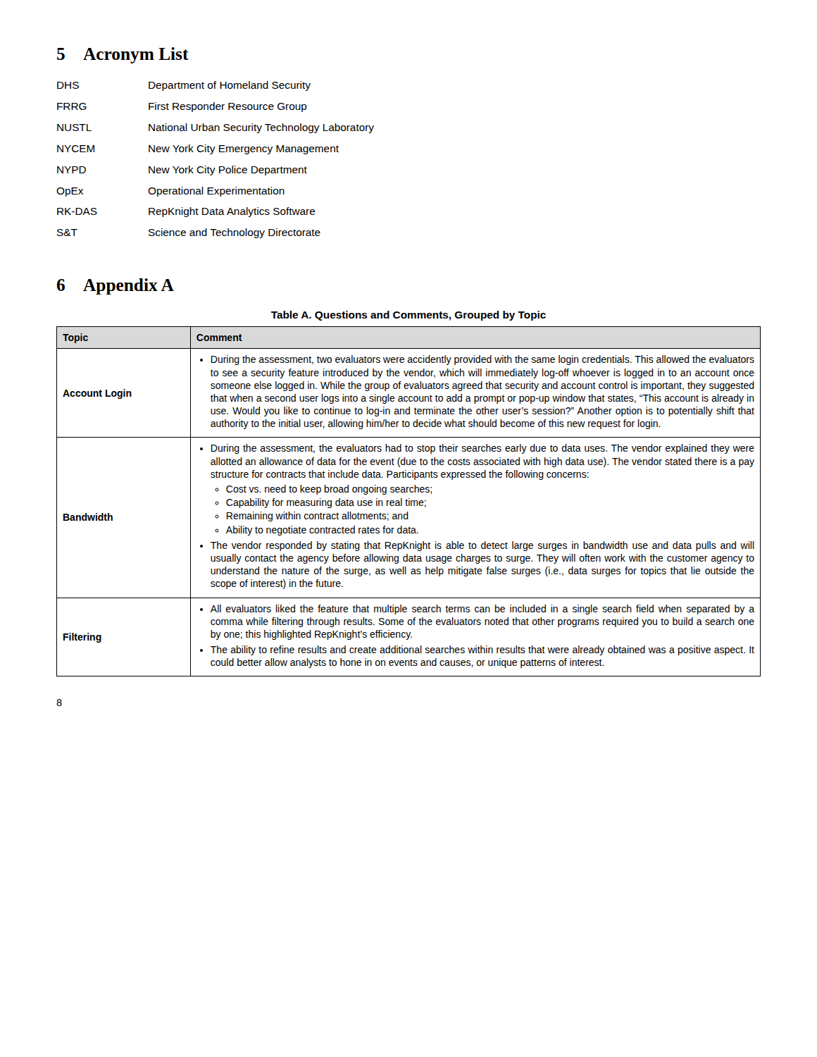5 Acronym List
DHS
Department of Homeland Security
FRRG
First Responder Resource Group
NUSTL
National Urban Security Technology Laboratory
NYCEM
New York City Emergency Management
NYPD
New York City Police Department
OpEx
Operational Experimentation
RK-DAS
RepKnight Data Analytics Software
S&T
Science and Technology Directorate
6 Appendix A
Table A. Questions and Comments, Grouped by Topic
| Topic | Comment |
| --- | --- |
| Account Login | During the assessment, two evaluators were accidently provided with the same login credentials. This allowed the evaluators to see a security feature introduced by the vendor, which will immediately log-off whoever is logged in to an account once someone else logged in. While the group of evaluators agreed that security and account control is important, they suggested that when a second user logs into a single account to add a prompt or pop-up window that states, “This account is already in use. Would you like to continue to log-in and terminate the other user’s session?” Another option is to potentially shift that authority to the initial user, allowing him/her to decide what should become of this new request for login. |
| Bandwidth | During the assessment, the evaluators had to stop their searches early due to data uses. The vendor explained they were allotted an allowance of data for the event (due to the costs associated with high data use). The vendor stated there is a pay structure for contracts that include data. Participants expressed the following concerns: Cost vs. need to keep broad ongoing searches; Capability for measuring data use in real time; Remaining within contract allotments; and Ability to negotiate contracted rates for data. The vendor responded by stating that RepKnight is able to detect large surges in bandwidth use and data pulls and will usually contact the agency before allowing data usage charges to surge. They will often work with the customer agency to understand the nature of the surge, as well as help mitigate false surges (i.e., data surges for topics that lie outside the scope of interest) in the future. |
| Filtering | All evaluators liked the feature that multiple search terms can be included in a single search field when separated by a comma while filtering through results. Some of the evaluators noted that other programs required you to build a search one by one; this highlighted RepKnight’s efficiency. The ability to refine results and create additional searches within results that were already obtained was a positive aspect. It could better allow analysts to hone in on events and causes, or unique patterns of interest. |
8